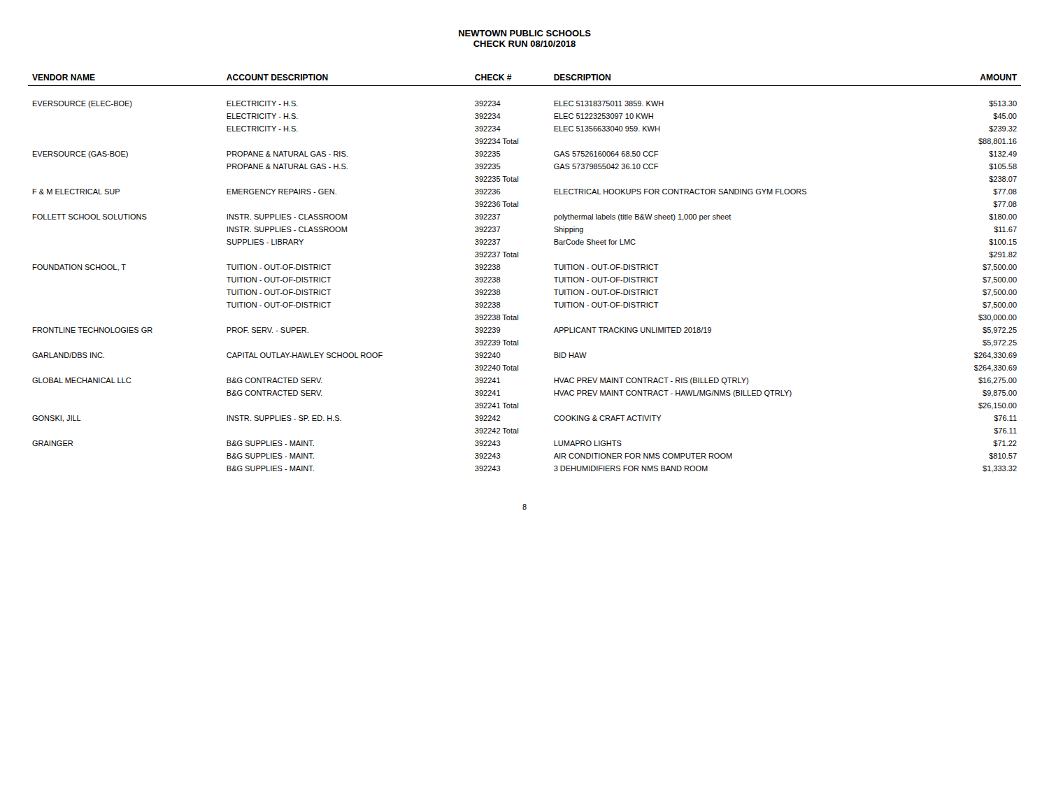NEWTOWN PUBLIC SCHOOLS
CHECK RUN 08/10/2018
| VENDOR NAME | ACCOUNT DESCRIPTION | CHECK # | DESCRIPTION | AMOUNT |
| --- | --- | --- | --- | --- |
| EVERSOURCE (ELEC-BOE) | ELECTRICITY - H.S. | 392234 | ELEC 51318375011 3859. KWH | $513.30 |
| | ELECTRICITY - H.S. | 392234 | ELEC 51223253097 10 KWH | $45.00 |
| | ELECTRICITY - H.S. | 392234 | ELEC 51356633040 959. KWH | $239.32 |
| | | 392234 Total | | $88,801.16 |
| EVERSOURCE (GAS-BOE) | PROPANE & NATURAL GAS - RIS. | 392235 | GAS 57526160064 68.50 CCF | $132.49 |
| | PROPANE & NATURAL GAS - H.S. | 392235 | GAS 57379855042 36.10 CCF | $105.58 |
| | | 392235 Total | | $238.07 |
| F & M ELECTRICAL SUP | EMERGENCY REPAIRS - GEN. | 392236 | ELECTRICAL HOOKUPS FOR CONTRACTOR SANDING GYM FLOORS | $77.08 |
| | | 392236 Total | | $77.08 |
| FOLLETT SCHOOL SOLUTIONS | INSTR. SUPPLIES - CLASSROOM | 392237 | polythermal labels (title B&W sheet) 1,000 per sheet | $180.00 |
| | INSTR. SUPPLIES - CLASSROOM | 392237 | Shipping | $11.67 |
| | SUPPLIES - LIBRARY | 392237 | BarCode Sheet for LMC | $100.15 |
| | | 392237 Total | | $291.82 |
| FOUNDATION SCHOOL, T | TUITION - OUT-OF-DISTRICT | 392238 | TUITION - OUT-OF-DISTRICT | $7,500.00 |
| | TUITION - OUT-OF-DISTRICT | 392238 | TUITION - OUT-OF-DISTRICT | $7,500.00 |
| | TUITION - OUT-OF-DISTRICT | 392238 | TUITION - OUT-OF-DISTRICT | $7,500.00 |
| | TUITION - OUT-OF-DISTRICT | 392238 | TUITION - OUT-OF-DISTRICT | $7,500.00 |
| | | 392238 Total | | $30,000.00 |
| FRONTLINE TECHNOLOGIES GR | PROF. SERV. - SUPER. | 392239 | APPLICANT TRACKING UNLIMITED 2018/19 | $5,972.25 |
| | | 392239 Total | | $5,972.25 |
| GARLAND/DBS INC. | CAPITAL OUTLAY-HAWLEY SCHOOL ROOF | 392240 | BID HAW | $264,330.69 |
| | | 392240 Total | | $264,330.69 |
| GLOBAL MECHANICAL LLC | B&G CONTRACTED SERV. | 392241 | HVAC PREV MAINT CONTRACT - RIS (BILLED QTRLY) | $16,275.00 |
| | B&G CONTRACTED SERV. | 392241 | HVAC PREV MAINT CONTRACT - HAWL/MG/NMS (BILLED QTRLY) | $9,875.00 |
| | | 392241 Total | | $26,150.00 |
| GONSKI, JILL | INSTR. SUPPLIES - SP. ED. H.S. | 392242 | COOKING & CRAFT ACTIVITY | $76.11 |
| | | 392242 Total | | $76.11 |
| GRAINGER | B&G SUPPLIES - MAINT. | 392243 | LUMAPRO LIGHTS | $71.22 |
| | B&G SUPPLIES - MAINT. | 392243 | AIR CONDITIONER FOR NMS COMPUTER ROOM | $810.57 |
| | B&G SUPPLIES - MAINT. | 392243 | 3 DEHUMIDIFIERS FOR NMS BAND ROOM | $1,333.32 |
8